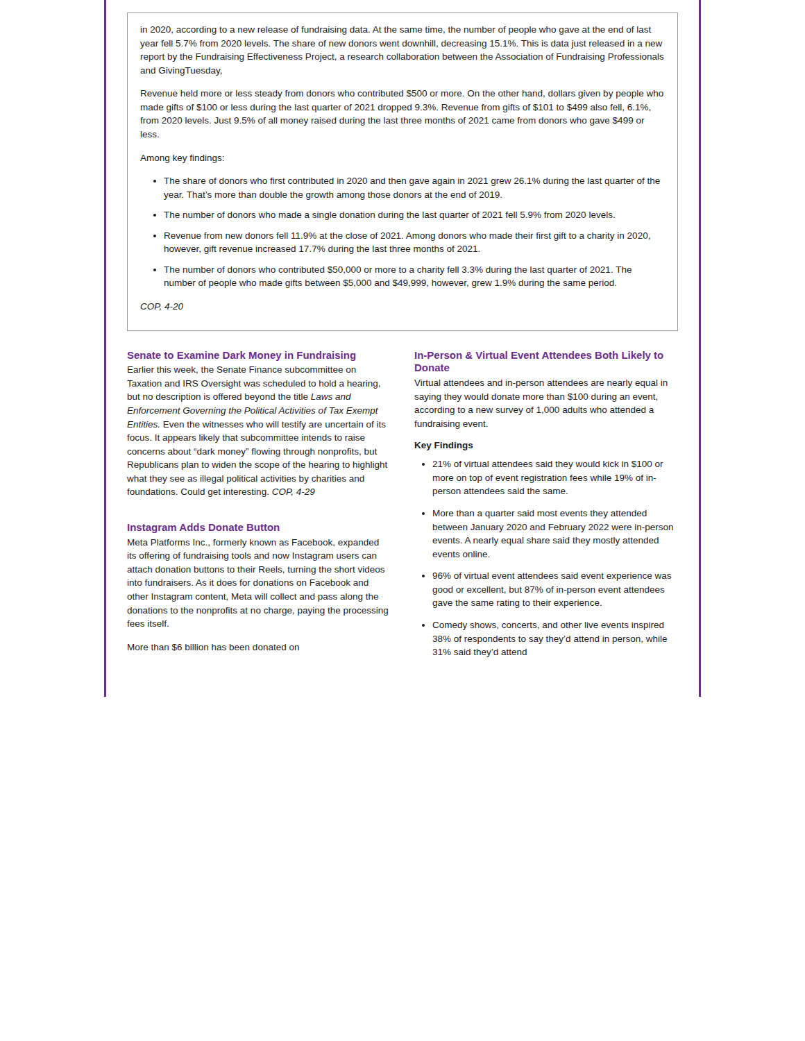in 2020, according to a new release of fundraising data. At the same time, the number of people who gave at the end of last year fell 5.7% from 2020 levels. The share of new donors went downhill, decreasing 15.1%. This is data just released in a new report by the Fundraising Effectiveness Project, a research collaboration between the Association of Fundraising Professionals and GivingTuesday,
Revenue held more or less steady from donors who contributed $500 or more. On the other hand, dollars given by people who made gifts of $100 or less during the last quarter of 2021 dropped 9.3%. Revenue from gifts of $101 to $499 also fell, 6.1%, from 2020 levels. Just 9.5% of all money raised during the last three months of 2021 came from donors who gave $499 or less.
Among key findings:
The share of donors who first contributed in 2020 and then gave again in 2021 grew 26.1% during the last quarter of the year. That’s more than double the growth among those donors at the end of 2019.
The number of donors who made a single donation during the last quarter of 2021 fell 5.9% from 2020 levels.
Revenue from new donors fell 11.9% at the close of 2021. Among donors who made their first gift to a charity in 2020, however, gift revenue increased 17.7% during the last three months of 2021.
The number of donors who contributed $50,000 or more to a charity fell 3.3% during the last quarter of 2021. The number of people who made gifts between $5,000 and $49,999, however, grew 1.9% during the same period.
COP, 4-20
Senate to Examine Dark Money in Fundraising
Earlier this week, the Senate Finance subcommittee on Taxation and IRS Oversight was scheduled to hold a hearing, but no description is offered beyond the title Laws and Enforcement Governing the Political Activities of Tax Exempt Entities. Even the witnesses who will testify are uncertain of its focus. It appears likely that subcommittee intends to raise concerns about “dark money” flowing through nonprofits, but Republicans plan to widen the scope of the hearing to highlight what they see as illegal political activities by charities and foundations. Could get interesting. COP, 4-29
Instagram Adds Donate Button
Meta Platforms Inc., formerly known as Facebook, expanded its offering of fundraising tools and now Instagram users can attach donation buttons to their Reels, turning the short videos into fundraisers. As it does for donations on Facebook and other Instagram content, Meta will collect and pass along the donations to the nonprofits at no charge, paying the processing fees itself.
More than $6 billion has been donated on
In-Person & Virtual Event Attendees Both Likely to Donate
Virtual attendees and in-person attendees are nearly equal in saying they would donate more than $100 during an event, according to a new survey of 1,000 adults who attended a fundraising event.
Key Findings
21% of virtual attendees said they would kick in $100 or more on top of event registration fees while 19% of in-person attendees said the same.
More than a quarter said most events they attended between January 2020 and February 2022 were in-person events. A nearly equal share said they mostly attended events online.
96% of virtual event attendees said event experience was good or excellent, but 87% of in-person event attendees gave the same rating to their experience.
Comedy shows, concerts, and other live events inspired 38% of respondents to say they’d attend in person, while 31% said they’d attend